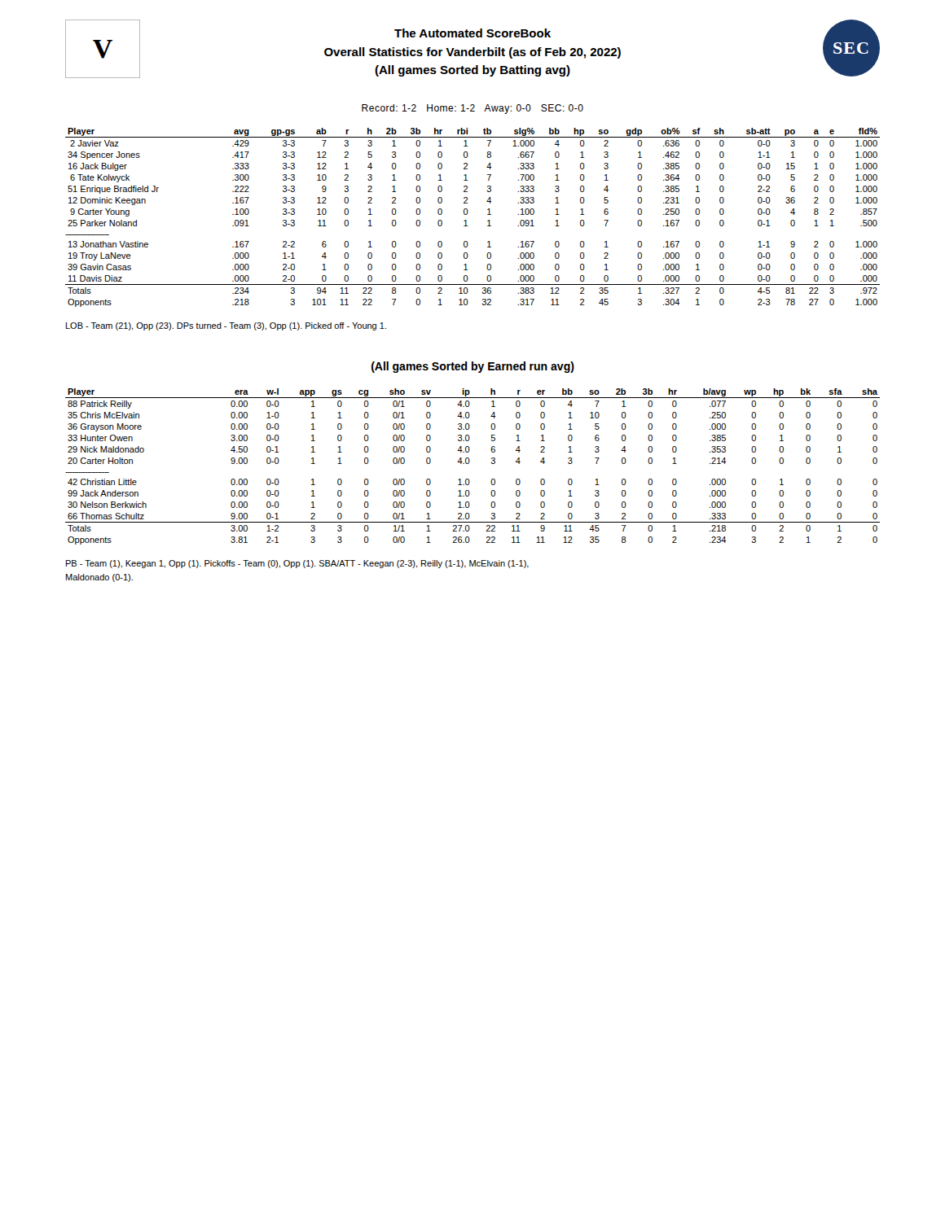V
SEC
The Automated ScoreBook
Overall Statistics for Vanderbilt (as of Feb 20, 2022)
(All games Sorted by Batting avg)
Record: 1-2 Home: 1-2 Away: 0-0 SEC: 0-0
| Player | avg | gp-gs | ab | r | h | 2b | 3b | hr | rbi | tb | slg% | bb | hp | so | gdp | ob% | sf | sh | sb-att | po | a | e | fld% |
| --- | --- | --- | --- | --- | --- | --- | --- | --- | --- | --- | --- | --- | --- | --- | --- | --- | --- | --- | --- | --- | --- | --- | --- |
| 2 Javier Vaz | .429 | 3-3 | 7 | 3 | 3 | 1 | 0 | 1 | 1 | 7 | 1.000 | 4 | 0 | 2 | 0 | .636 | 0 | 0 | 0-0 | 3 | 0 | 0 | 1.000 |
| 34 Spencer Jones | .417 | 3-3 | 12 | 2 | 5 | 3 | 0 | 0 | 0 | 8 | .667 | 0 | 1 | 3 | 1 | .462 | 0 | 0 | 1-1 | 1 | 0 | 0 | 1.000 |
| 16 Jack Bulger | .333 | 3-3 | 12 | 1 | 4 | 0 | 0 | 0 | 2 | 4 | .333 | 1 | 0 | 3 | 0 | .385 | 0 | 0 | 0-0 | 15 | 1 | 0 | 1.000 |
| 6 Tate Kolwyck | .300 | 3-3 | 10 | 2 | 3 | 1 | 0 | 1 | 1 | 7 | .700 | 1 | 0 | 1 | 0 | .364 | 0 | 0 | 0-0 | 5 | 2 | 0 | 1.000 |
| 51 Enrique Bradfield Jr | .222 | 3-3 | 9 | 3 | 2 | 1 | 0 | 0 | 2 | 3 | .333 | 3 | 0 | 4 | 0 | .385 | 1 | 0 | 2-2 | 6 | 0 | 0 | 1.000 |
| 12 Dominic Keegan | .167 | 3-3 | 12 | 0 | 2 | 2 | 0 | 0 | 2 | 4 | .333 | 1 | 0 | 5 | 0 | .231 | 0 | 0 | 0-0 | 36 | 2 | 0 | 1.000 |
| 9 Carter Young | .100 | 3-3 | 10 | 0 | 1 | 0 | 0 | 0 | 0 | 1 | .100 | 1 | 1 | 6 | 0 | .250 | 0 | 0 | 0-0 | 4 | 8 | 2 | .857 |
| 25 Parker Noland | .091 | 3-3 | 11 | 0 | 1 | 0 | 0 | 0 | 1 | 1 | .091 | 1 | 0 | 7 | 0 | .167 | 0 | 0 | 0-1 | 0 | 1 | 1 | .500 |
| -------------------- |
| 13 Jonathan Vastine | .167 | 2-2 | 6 | 0 | 1 | 0 | 0 | 0 | 0 | 1 | .167 | 0 | 0 | 1 | 0 | .167 | 0 | 0 | 1-1 | 9 | 2 | 0 | 1.000 |
| 19 Troy LaNeve | .000 | 1-1 | 4 | 0 | 0 | 0 | 0 | 0 | 0 | 0 | .000 | 0 | 0 | 2 | 0 | .000 | 0 | 0 | 0-0 | 0 | 0 | 0 | .000 |
| 39 Gavin Casas | .000 | 2-0 | 1 | 0 | 0 | 0 | 0 | 0 | 1 | 0 | .000 | 0 | 0 | 1 | 0 | .000 | 1 | 0 | 0-0 | 0 | 0 | 0 | .000 |
| 11 Davis Diaz | .000 | 2-0 | 0 | 0 | 0 | 0 | 0 | 0 | 0 | 0 | .000 | 0 | 0 | 0 | 0 | .000 | 0 | 0 | 0-0 | 0 | 0 | 0 | .000 |
| Totals | .234 | 3 | 94 | 11 | 22 | 8 | 0 | 2 | 10 | 36 | .383 | 12 | 2 | 35 | 1 | .327 | 2 | 0 | 4-5 | 81 | 22 | 3 | .972 |
| Opponents | .218 | 3 | 101 | 11 | 22 | 7 | 0 | 1 | 10 | 32 | .317 | 11 | 2 | 45 | 3 | .304 | 1 | 0 | 2-3 | 78 | 27 | 0 | 1.000 |
LOB - Team (21), Opp (23). DPs turned - Team (3), Opp (1). Picked off - Young 1.
(All games Sorted by Earned run avg)
| Player | era | w-l | app | gs | cg | sho | sv | ip | h | r | er | bb | so | 2b | 3b | hr | b/avg | wp | hp | bk | sfa | sha |
| --- | --- | --- | --- | --- | --- | --- | --- | --- | --- | --- | --- | --- | --- | --- | --- | --- | --- | --- | --- | --- | --- | --- |
| 88 Patrick Reilly | 0.00 | 0-0 | 1 | 0 | 0 | 0/1 | 0 | 4.0 | 1 | 0 | 0 | 4 | 7 | 1 | 0 | 0 | .077 | 0 | 0 | 0 | 0 | 0 |
| 35 Chris McElvain | 0.00 | 1-0 | 1 | 1 | 0 | 0/1 | 0 | 4.0 | 4 | 0 | 0 | 1 | 10 | 0 | 0 | 0 | .250 | 0 | 0 | 0 | 0 | 0 |
| 36 Grayson Moore | 0.00 | 0-0 | 1 | 0 | 0 | 0/0 | 0 | 3.0 | 0 | 0 | 0 | 1 | 5 | 0 | 0 | 0 | .000 | 0 | 0 | 0 | 0 | 0 |
| 33 Hunter Owen | 3.00 | 0-0 | 1 | 0 | 0 | 0/0 | 0 | 3.0 | 5 | 1 | 1 | 0 | 6 | 0 | 0 | 0 | .385 | 0 | 1 | 0 | 0 | 0 |
| 29 Nick Maldonado | 4.50 | 0-1 | 1 | 1 | 0 | 0/0 | 0 | 4.0 | 6 | 4 | 2 | 1 | 3 | 4 | 0 | 0 | .353 | 0 | 0 | 0 | 1 | 0 |
| 20 Carter Holton | 9.00 | 0-0 | 1 | 1 | 0 | 0/0 | 0 | 4.0 | 3 | 4 | 4 | 3 | 7 | 0 | 0 | 1 | .214 | 0 | 0 | 0 | 0 | 0 |
| -------------------- |
| 42 Christian Little | 0.00 | 0-0 | 1 | 0 | 0 | 0/0 | 0 | 1.0 | 0 | 0 | 0 | 0 | 1 | 0 | 0 | 0 | .000 | 0 | 1 | 0 | 0 | 0 |
| 99 Jack Anderson | 0.00 | 0-0 | 1 | 0 | 0 | 0/0 | 0 | 1.0 | 0 | 0 | 0 | 1 | 3 | 0 | 0 | 0 | .000 | 0 | 0 | 0 | 0 | 0 |
| 30 Nelson Berkwich | 0.00 | 0-0 | 1 | 0 | 0 | 0/0 | 0 | 1.0 | 0 | 0 | 0 | 0 | 0 | 0 | 0 | 0 | .000 | 0 | 0 | 0 | 0 | 0 |
| 66 Thomas Schultz | 9.00 | 0-1 | 2 | 0 | 0 | 0/1 | 1 | 2.0 | 3 | 2 | 2 | 0 | 3 | 2 | 0 | 0 | .333 | 0 | 0 | 0 | 0 | 0 |
| Totals | 3.00 | 1-2 | 3 | 3 | 0 | 1/1 | 1 | 27.0 | 22 | 11 | 9 | 11 | 45 | 7 | 0 | 1 | .218 | 0 | 2 | 0 | 1 | 0 |
| Opponents | 3.81 | 2-1 | 3 | 3 | 0 | 0/0 | 1 | 26.0 | 22 | 11 | 11 | 12 | 35 | 8 | 0 | 2 | .234 | 3 | 2 | 1 | 2 | 0 |
PB - Team (1), Keegan 1, Opp (1). Pickoffs - Team (0), Opp (1). SBA/ATT - Keegan (2-3), Reilly (1-1), McElvain (1-1),
Maldonado (0-1).